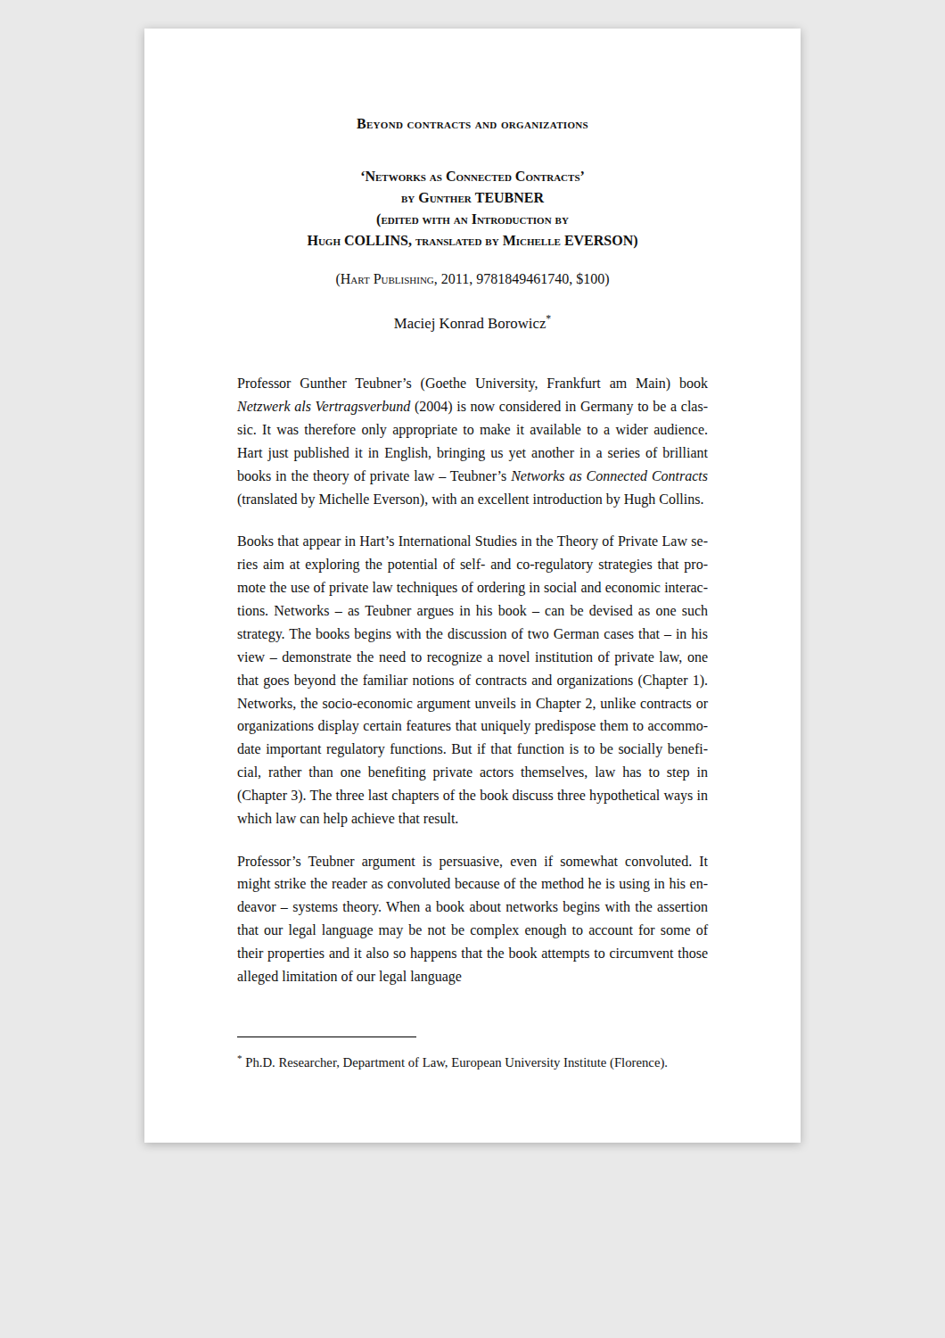Beyond contracts and organizations
‘Networks as Connected Contracts’
by Gunther Teubner
(edited with an Introduction by
Hugh Collins, translated by Michelle Everson)
(Hart Publishing, 2011, 9781849461740, $100)
Maciej Konrad Borowicz*
Professor Gunther Teubner’s (Goethe University, Frankfurt am Main) book Netzwerk als Vertragsverbund (2004) is now considered in Germany to be a classic. It was therefore only appropriate to make it available to a wider audience. Hart just published it in English, bringing us yet another in a series of brilliant books in the theory of private law – Teubner’s Networks as Connected Contracts (translated by Michelle Everson), with an excellent introduction by Hugh Collins.
Books that appear in Hart’s International Studies in the Theory of Private Law series aim at exploring the potential of self- and co-regulatory strategies that promote the use of private law techniques of ordering in social and economic interactions. Networks – as Teubner argues in his book – can be devised as one such strategy. The books begins with the discussion of two German cases that – in his view – demonstrate the need to recognize a novel institution of private law, one that goes beyond the familiar notions of contracts and organizations (Chapter 1). Networks, the socio-economic argument unveils in Chapter 2, unlike contracts or organizations display certain features that uniquely predispose them to accommodate important regulatory functions. But if that function is to be socially beneficial, rather than one benefiting private actors themselves, law has to step in (Chapter 3). The three last chapters of the book discuss three hypothetical ways in which law can help achieve that result.
Professor’s Teubner argument is persuasive, even if somewhat convoluted. It might strike the reader as convoluted because of the method he is using in his endeavor – systems theory. When a book about networks begins with the assertion that our legal language may be not be complex enough to account for some of their properties and it also so happens that the book attempts to circumvent those alleged limitation of our legal language
* Ph.D. Researcher, Department of Law, European University Institute (Florence).